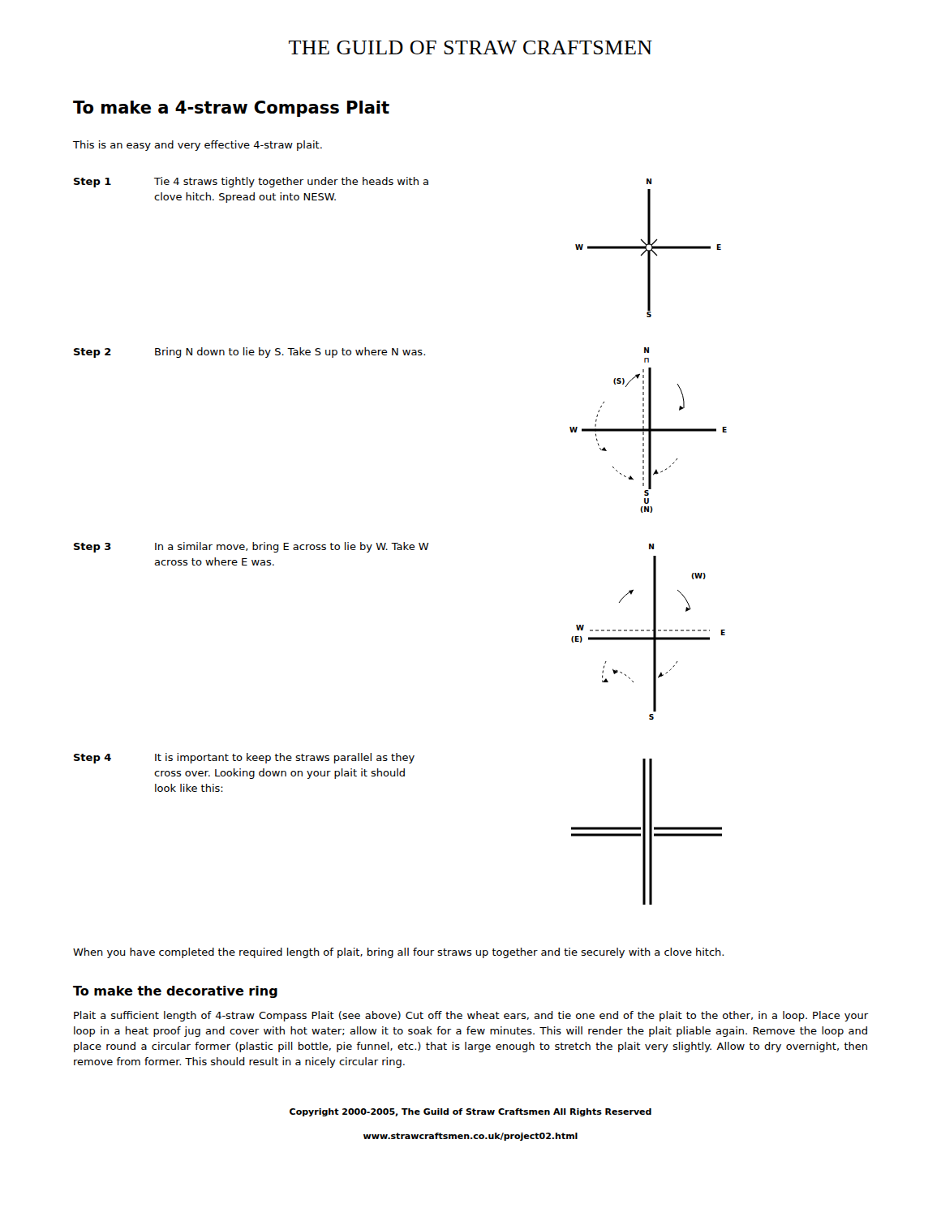THE GUILD OF STRAW CRAFTSMEN
To make a 4-straw Compass Plait
This is an easy and very effective 4-straw plait.
| Step 1 | Tie 4 straws tightly together under the heads with a clove hitch. Spread out into NESW. | N S W E |
| Step 2 | Bring N down to lie by S. Take S up to where N was. | N ⊓ (S) W E S U (N) |
| Step 3 | In a similar move, bring E across to lie by W. Take W across to where E was. | N (W) W (E) E S |
| Step 4 | It is important to keep the straws parallel as they cross over. Looking down on your plait it should look like this: | |
When you have completed the required length of plait, bring all four straws up together and tie securely with a clove hitch.
To make the decorative ring
Plait a sufficient length of 4-straw Compass Plait (see above) Cut off the wheat ears, and tie one end of the plait to the other, in a loop. Place your loop in a heat proof jug and cover with hot water; allow it to soak for a few minutes. This will render the plait pliable again. Remove the loop and place round a circular former (plastic pill bottle, pie funnel, etc.) that is large enough to stretch the plait very slightly. Allow to dry overnight, then remove from former. This should result in a nicely circular ring.
Copyright 2000-2005, The Guild of Straw Craftsmen All Rights Reserved
www.strawcraftsmen.co.uk/project02.html